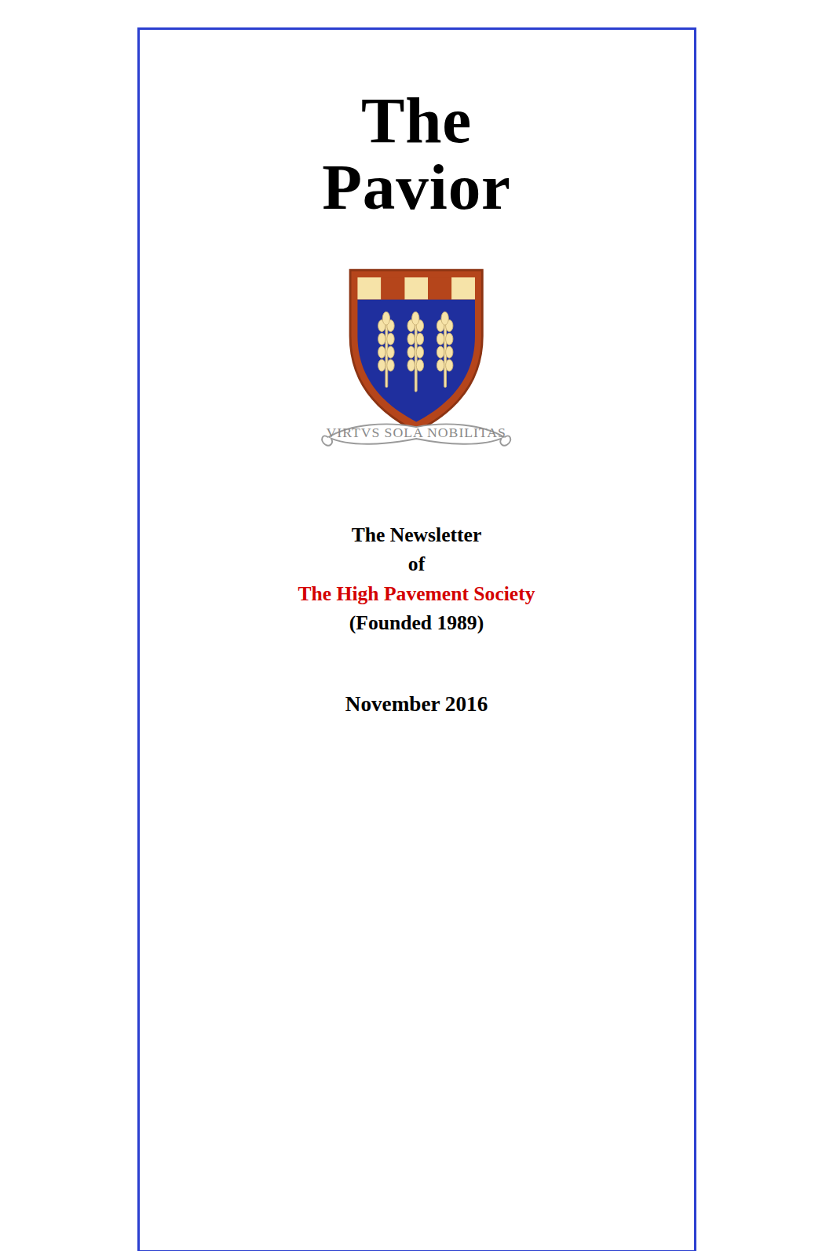The Pavior
VIRTVS SOLA NOBILITAS
The Newsletter
of
The High Pavement Society
(Founded 1989)
November 2016